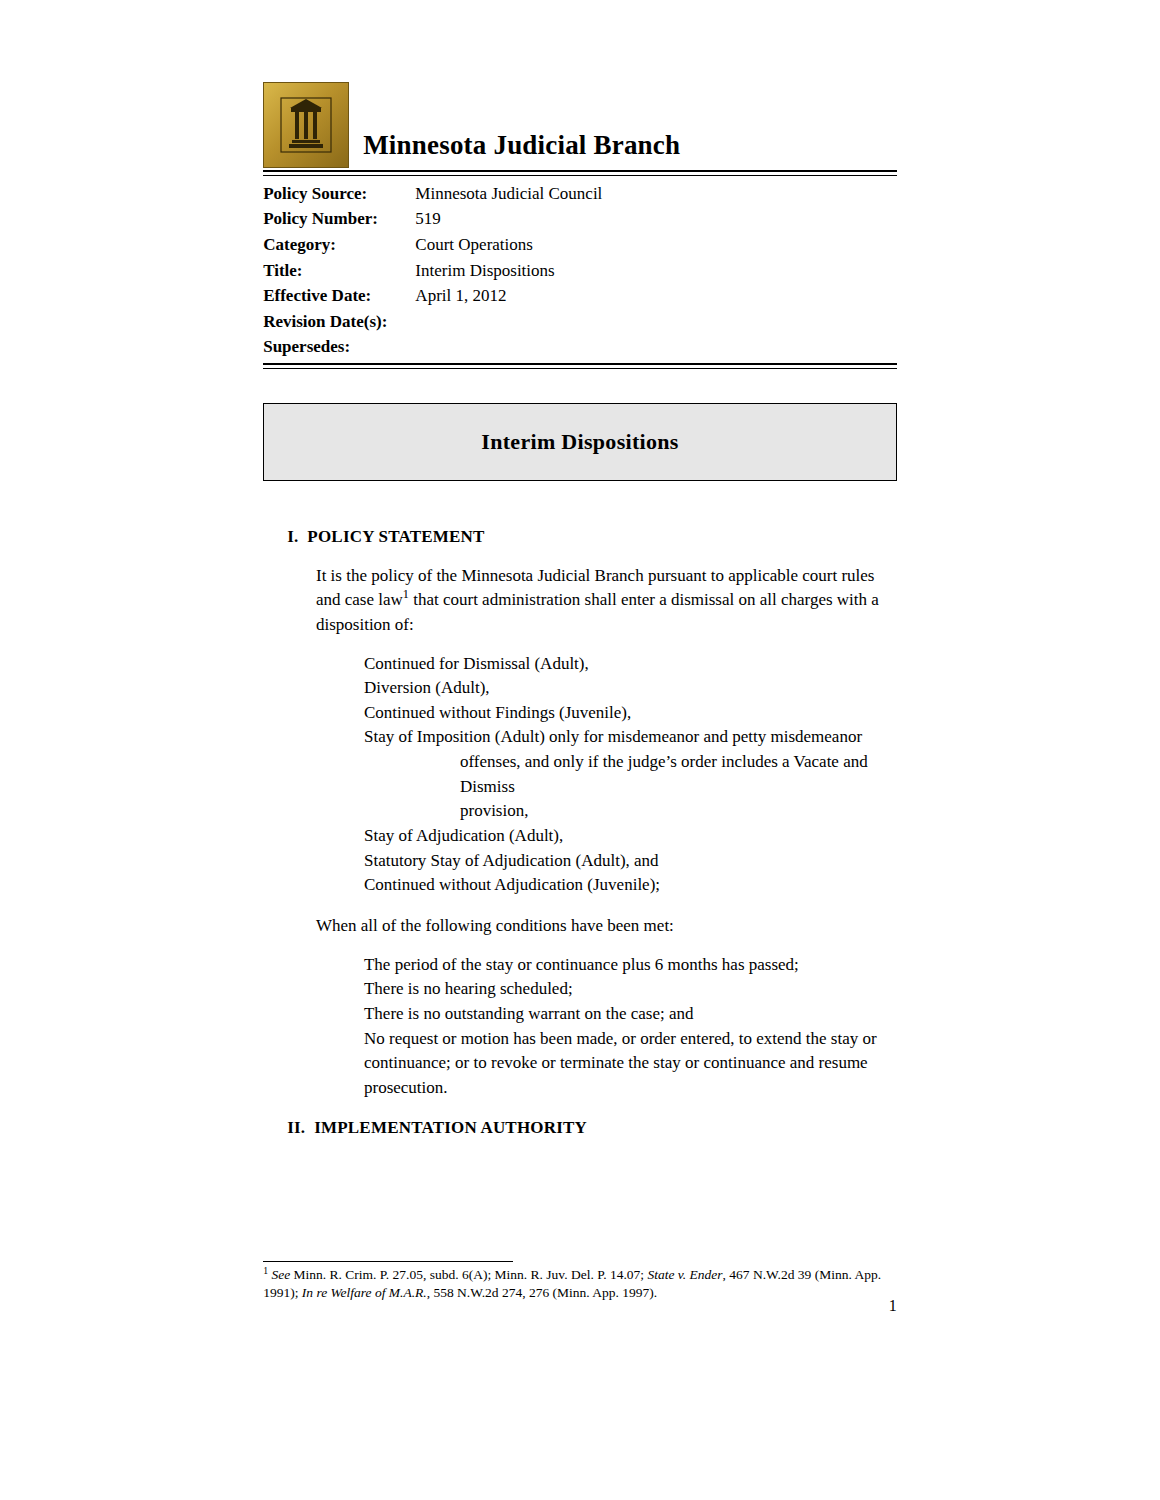Minnesota Judicial Branch
| Policy Source: | Minnesota Judicial Council |
| Policy Number: | 519 |
| Category: | Court Operations |
| Title: | Interim Dispositions |
| Effective Date: | April 1, 2012 |
| Revision Date(s): | |
| Supersedes: | |
Interim Dispositions
I. POLICY STATEMENT
It is the policy of the Minnesota Judicial Branch pursuant to applicable court rules and case law1 that court administration shall enter a dismissal on all charges with a disposition of:
Continued for Dismissal (Adult),
Diversion (Adult),
Continued without Findings (Juvenile),
Stay of Imposition (Adult) only for misdemeanor and petty misdemeanoroffenses, and only if the judge’s order includes a Vacate and Dismiss provision,
Stay of Adjudication (Adult),
Statutory Stay of Adjudication (Adult), and
Continued without Adjudication (Juvenile);
When all of the following conditions have been met:
The period of the stay or continuance plus 6 months has passed;
There is no hearing scheduled;
There is no outstanding warrant on the case; and
No request or motion has been made, or order entered, to extend the stay or continuance; or to revoke or terminate the stay or continuance and resume prosecution.
II. IMPLEMENTATION AUTHORITY
1 See Minn. R. Crim. P. 27.05, subd. 6(A); Minn. R. Juv. Del. P. 14.07; State v. Ender, 467 N.W.2d 39 (Minn. App. 1991); In re Welfare of M.A.R., 558 N.W.2d 274, 276 (Minn. App. 1997).
1